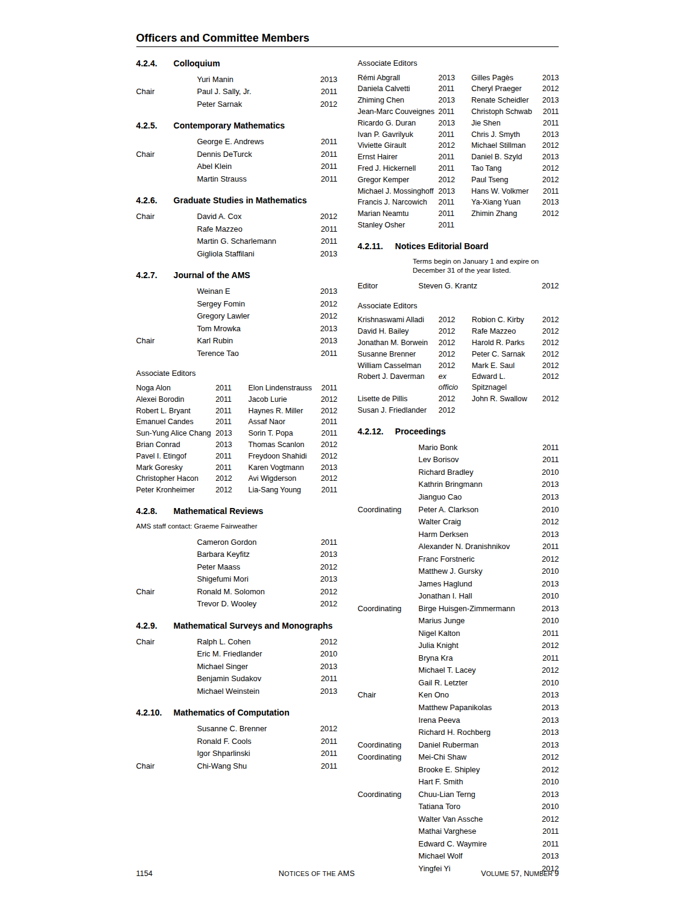Officers and Committee Members
4.2.4. Colloquium
| | Yuri Manin | 2013 |
| Chair | Paul J. Sally, Jr. | 2011 |
| | Peter Sarnak | 2012 |
4.2.5. Contemporary Mathematics
| | George E. Andrews | 2011 |
| Chair | Dennis DeTurck | 2011 |
| | Abel Klein | 2011 |
| | Martin Strauss | 2011 |
4.2.6. Graduate Studies in Mathematics
| Chair | David A. Cox | 2012 |
| | Rafe Mazzeo | 2011 |
| | Martin G. Scharlemann | 2011 |
| | Gigliola Staffilani | 2013 |
4.2.7. Journal of the AMS
| | Weinan E | 2013 |
| | Sergey Fomin | 2012 |
| | Gregory Lawler | 2012 |
| | Tom Mrowka | 2013 |
| Chair | Karl Rubin | 2013 |
| | Terence Tao | 2011 |
Associate Editors
| Noga Alon | 2011 | Elon Lindenstrauss | 2011 |
| Alexei Borodin | 2011 | Jacob Lurie | 2012 |
| Robert L. Bryant | 2011 | Haynes R. Miller | 2012 |
| Emanuel Candes | 2011 | Assaf Naor | 2011 |
| Sun-Yung Alice Chang | 2013 | Sorin T. Popa | 2011 |
| Brian Conrad | 2013 | Thomas Scanlon | 2012 |
| Pavel I. Etingof | 2011 | Freydoon Shahidi | 2012 |
| Mark Goresky | 2011 | Karen Vogtmann | 2013 |
| Christopher Hacon | 2012 | Avi Wigderson | 2012 |
| Peter Kronheimer | 2012 | Lia-Sang Young | 2011 |
4.2.8. Mathematical Reviews
AMS staff contact: Graeme Fairweather
| | Cameron Gordon | 2011 |
| | Barbara Keyfitz | 2013 |
| | Peter Maass | 2012 |
| | Shigefumi Mori | 2013 |
| Chair | Ronald M. Solomon | 2012 |
| | Trevor D. Wooley | 2012 |
4.2.9. Mathematical Surveys and Monographs
| Chair | Ralph L. Cohen | 2012 |
| | Eric M. Friedlander | 2010 |
| | Michael Singer | 2013 |
| | Benjamin Sudakov | 2011 |
| | Michael Weinstein | 2013 |
4.2.10. Mathematics of Computation
| | Susanne C. Brenner | 2012 |
| | Ronald F. Cools | 2011 |
| | Igor Shparlinski | 2011 |
| Chair | Chi-Wang Shu | 2011 |
Associate Editors
| Rémi Abgrall | 2013 | Gilles Pagès | 2013 |
| Daniela Calvetti | 2011 | Cheryl Praeger | 2012 |
| Zhiming Chen | 2013 | Renate Scheidler | 2013 |
| Jean-Marc Couveignes | 2011 | Christoph Schwab | 2011 |
| Ricardo G. Duran | 2013 | Jie Shen | 2011 |
| Ivan P. Gavrilyuk | 2011 | Chris J. Smyth | 2013 |
| Viviette Girault | 2012 | Michael Stillman | 2012 |
| Ernst Hairer | 2011 | Daniel B. Szyld | 2013 |
| Fred J. Hickernell | 2011 | Tao Tang | 2012 |
| Gregor Kemper | 2012 | Paul Tseng | 2012 |
| Michael J. Mossinghoff | 2013 | Hans W. Volkmer | 2011 |
| Francis J. Narcowich | 2011 | Ya-Xiang Yuan | 2013 |
| Marian Neamtu | 2011 | Zhimin Zhang | 2012 |
| Stanley Osher | 2011 | | |
4.2.11. Notices Editorial Board
Terms begin on January 1 and expire on December 31 of the year listed.
Editor
Steven G. Krantz
2012
Associate Editors
| Krishnaswami Alladi | 2012 | Robion C. Kirby | 2012 |
| David H. Bailey | 2012 | Rafe Mazzeo | 2012 |
| Jonathan M. Borwein | 2012 | Harold R. Parks | 2012 |
| Susanne Brenner | 2012 | Peter C. Sarnak | 2012 |
| William Casselman | 2012 | Mark E. Saul | 2012 |
| Robert J. Daverman | ex officio | Edward L. Spitznagel | 2012 |
| Lisette de Pillis | 2012 | John R. Swallow | 2012 |
| Susan J. Friedlander | 2012 | | |
4.2.12. Proceedings
| | Mario Bonk | 2011 |
| | Lev Borisov | 2011 |
| | Richard Bradley | 2010 |
| | Kathrin Bringmann | 2013 |
| | Jianguo Cao | 2013 |
| Coordinating | Peter A. Clarkson | 2010 |
| | Walter Craig | 2012 |
| | Harm Derksen | 2013 |
| | Alexander N. Dranishnikov | 2011 |
| | Franc Forstneric | 2012 |
| | Matthew J. Gursky | 2010 |
| | James Haglund | 2013 |
| | Jonathan I. Hall | 2010 |
| Coordinating | Birge Huisgen-Zimmermann | 2013 |
| | Marius Junge | 2010 |
| | Nigel Kalton | 2011 |
| | Julia Knight | 2012 |
| | Bryna Kra | 2011 |
| | Michael T. Lacey | 2012 |
| | Gail R. Letzter | 2010 |
| Chair | Ken Ono | 2013 |
| | Matthew Papanikolas | 2013 |
| | Irena Peeva | 2013 |
| | Richard H. Rochberg | 2013 |
| Coordinating | Daniel Ruberman | 2013 |
| Coordinating | Mei-Chi Shaw | 2012 |
| | Brooke E. Shipley | 2012 |
| | Hart F. Smith | 2010 |
| Coordinating | Chuu-Lian Terng | 2013 |
| | Tatiana Toro | 2010 |
| | Walter Van Assche | 2012 |
| | Mathai Varghese | 2011 |
| | Edward C. Waymire | 2011 |
| | Michael Wolf | 2013 |
| | Yingfei Yi | 2012 |
1154
NOTICES OF THE AMS
VOLUME 57, NUMBER 9